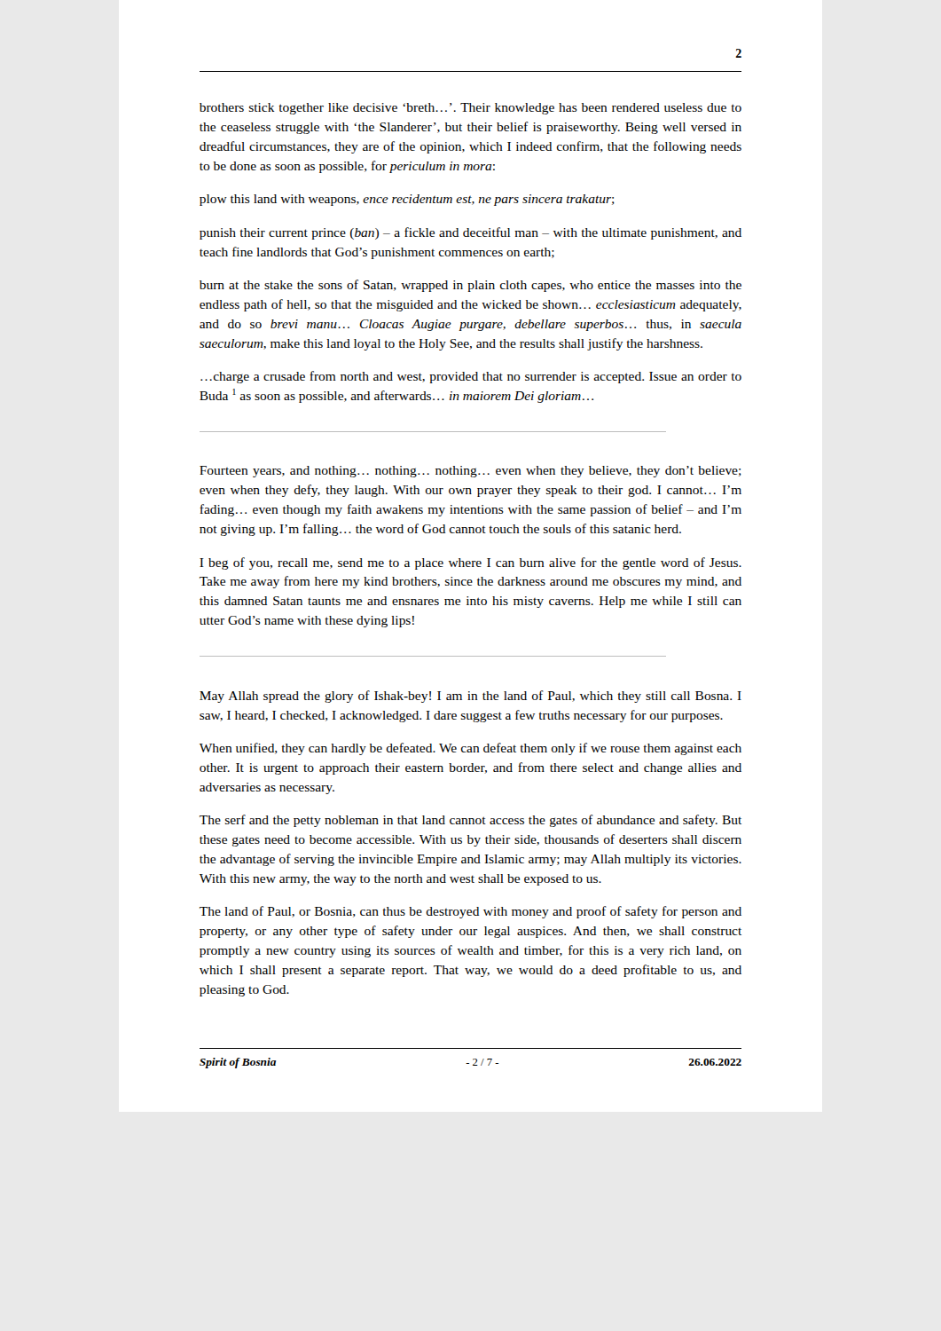2
brothers stick together like decisive ‘breth…’. Their knowledge has been rendered useless due to the ceaseless struggle with ‘the Slanderer’, but their belief is praiseworthy. Being well versed in dreadful circumstances, they are of the opinion, which I indeed confirm, that the following needs to be done as soon as possible, for periculum in mora:
plow this land with weapons, ence recidentum est, ne pars sincera trakatur;
punish their current prince (ban) – a fickle and deceitful man – with the ultimate punishment, and teach fine landlords that God’s punishment commences on earth;
burn at the stake the sons of Satan, wrapped in plain cloth capes, who entice the masses into the endless path of hell, so that the misguided and the wicked be shown… ecclesiasticum adequately, and do so brevi manu… Cloacas Augiae purgare, debellare superbos… thus, in saecula saeculorum, make this land loyal to the Holy See, and the results shall justify the harshness.
…charge a crusade from north and west, provided that no surrender is accepted. Issue an order to Buda 1 as soon as possible, and afterwards… in maiorem Dei gloriam…
Fourteen years, and nothing… nothing… nothing… even when they believe, they don’t believe; even when they defy, they laugh. With our own prayer they speak to their god. I cannot… I’m fading… even though my faith awakens my intentions with the same passion of belief – and I’m not giving up. I’m falling… the word of God cannot touch the souls of this satanic herd.
I beg of you, recall me, send me to a place where I can burn alive for the gentle word of Jesus. Take me away from here my kind brothers, since the darkness around me obscures my mind, and this damned Satan taunts me and ensnares me into his misty caverns. Help me while I still can utter God’s name with these dying lips!
May Allah spread the glory of Ishak-bey! I am in the land of Paul, which they still call Bosna. I saw, I heard, I checked, I acknowledged. I dare suggest a few truths necessary for our purposes.
When unified, they can hardly be defeated. We can defeat them only if we rouse them against each other. It is urgent to approach their eastern border, and from there select and change allies and adversaries as necessary.
The serf and the petty nobleman in that land cannot access the gates of abundance and safety. But these gates need to become accessible. With us by their side, thousands of deserters shall discern the advantage of serving the invincible Empire and Islamic army; may Allah multiply its victories. With this new army, the way to the north and west shall be exposed to us.
The land of Paul, or Bosnia, can thus be destroyed with money and proof of safety for person and property, or any other type of safety under our legal auspices. And then, we shall construct promptly a new country using its sources of wealth and timber, for this is a very rich land, on which I shall present a separate report. That way, we would do a deed profitable to us, and pleasing to God.
Spirit of Bosnia - 2 / 7 - 26.06.2022